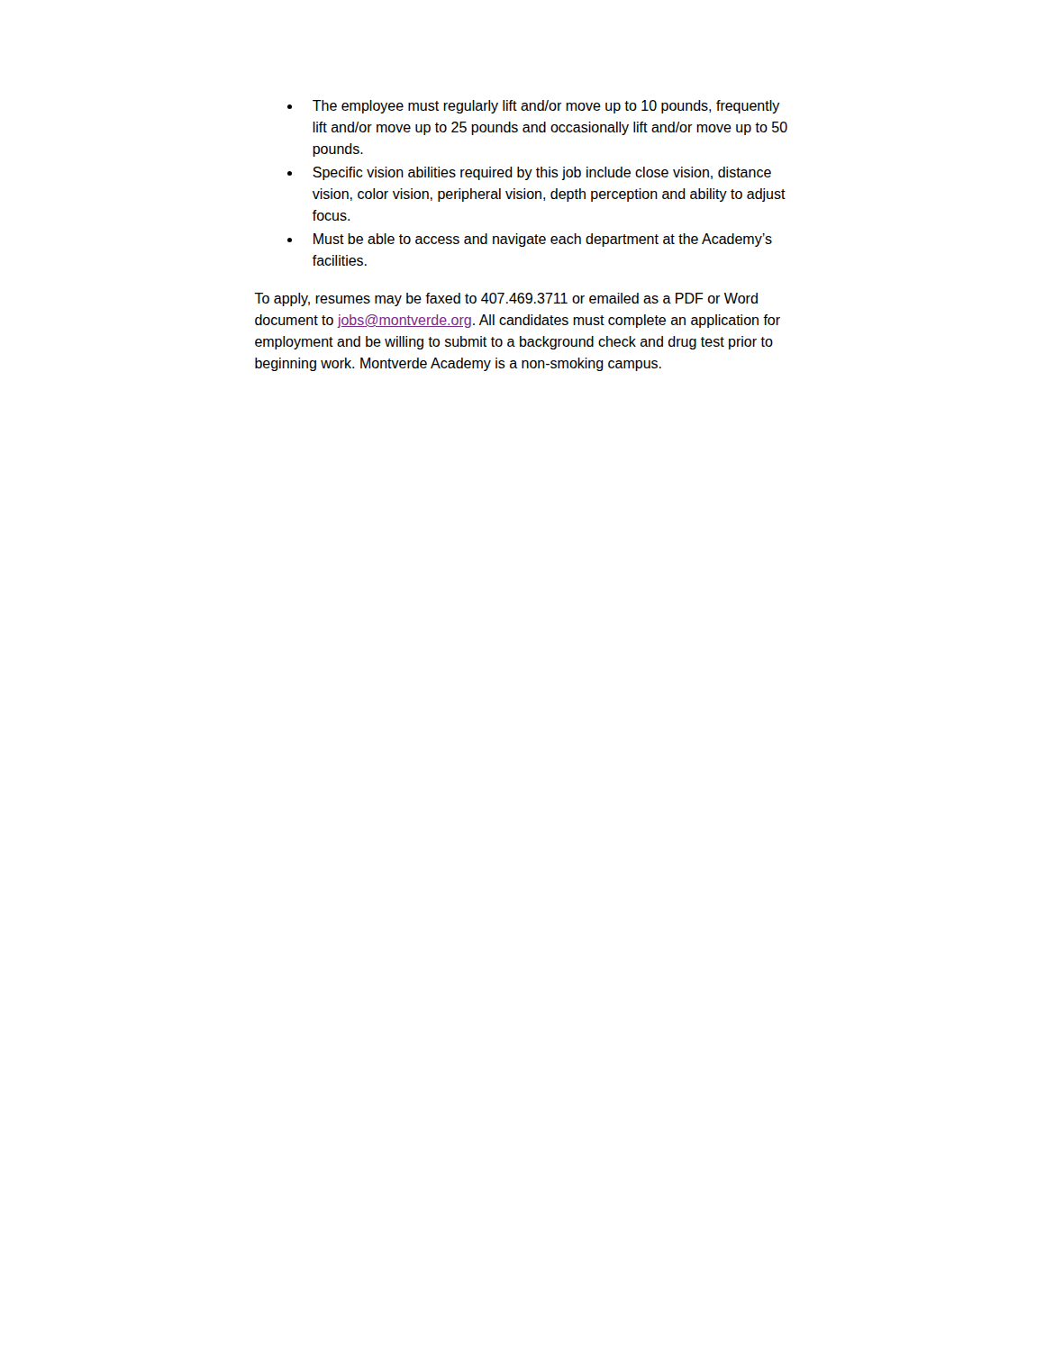The employee must regularly lift and/or move up to 10 pounds, frequently lift and/or move up to 25 pounds and occasionally lift and/or move up to 50 pounds.
Specific vision abilities required by this job include close vision, distance vision, color vision, peripheral vision, depth perception and ability to adjust focus.
Must be able to access and navigate each department at the Academy’s facilities.
To apply, resumes may be faxed to 407.469.3711 or emailed as a PDF or Word document to jobs@montverde.org. All candidates must complete an application for employment and be willing to submit to a background check and drug test prior to beginning work. Montverde Academy is a non-smoking campus.